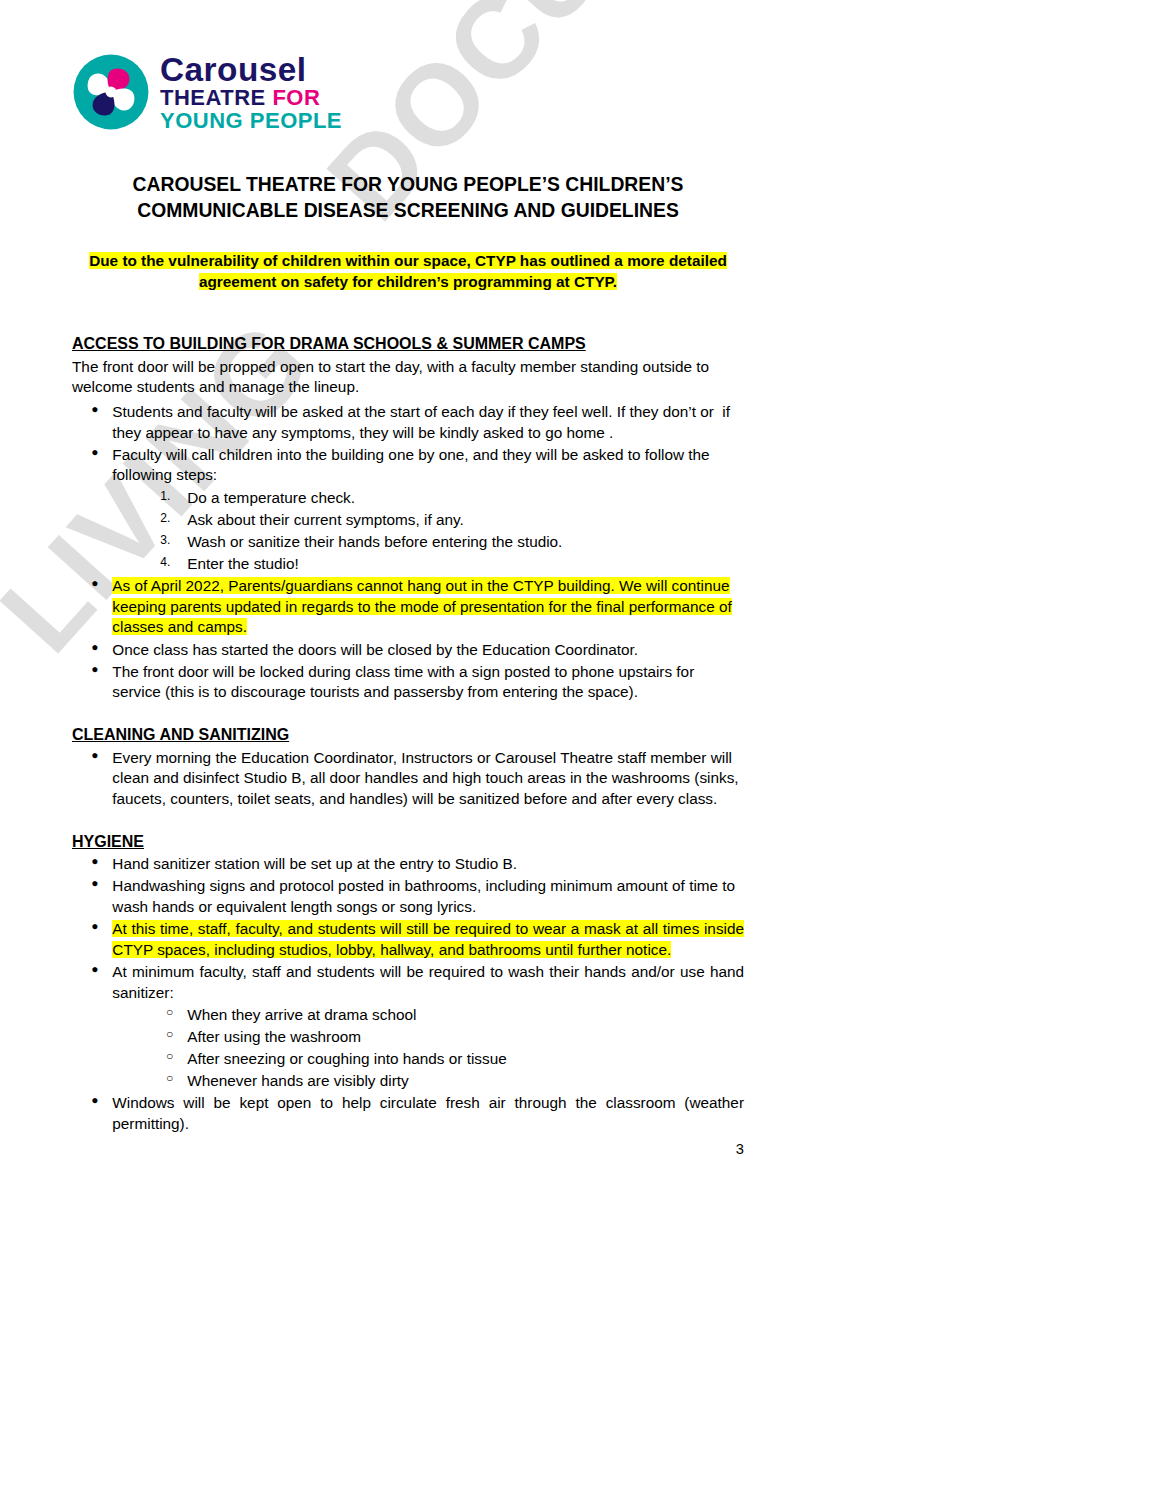LIVING DOCUMENT
Carousel THEATRE FOR YOUNG PEOPLE
CAROUSEL THEATRE FOR YOUNG PEOPLE’S CHILDREN’S
COMMUNICABLE DISEASE SCREENING AND GUIDELINES
Due to the vulnerability of children within our space, CTYP has outlined a more detailed agreement on safety for children’s programming at CTYP.
ACCESS TO BUILDING FOR DRAMA SCHOOLS & SUMMER CAMPS
The front door will be propped open to start the day, with a faculty member standing outside to welcome students and manage the lineup.
Students and faculty will be asked at the start of each day if they feel well. If they don’t or if they appear to have any symptoms, they will be kindly asked to go home .
Faculty will call children into the building one by one, and they will be asked to follow the following steps:
Do a temperature check.
Ask about their current symptoms, if any.
Wash or sanitize their hands before entering the studio.
Enter the studio!
As of April 2022, Parents/guardians cannot hang out in the CTYP building. We will continue keeping parents updated in regards to the mode of presentation for the final performance of classes and camps.
Once class has started the doors will be closed by the Education Coordinator.
The front door will be locked during class time with a sign posted to phone upstairs for service (this is to discourage tourists and passersby from entering the space).
CLEANING AND SANITIZING
Every morning the Education Coordinator, Instructors or Carousel Theatre staff member will clean and disinfect Studio B, all door handles and high touch areas in the washrooms (sinks, faucets, counters, toilet seats, and handles) will be sanitized before and after every class.
HYGIENE
Hand sanitizer station will be set up at the entry to Studio B.
Handwashing signs and protocol posted in bathrooms, including minimum amount of time to wash hands or equivalent length songs or song lyrics.
At this time, staff, faculty, and students will still be required to wear a mask at all times inside CTYP spaces, including studios, lobby, hallway, and bathrooms until further notice.
At minimum faculty, staff and students will be required to wash their hands and/or use hand sanitizer:
When they arrive at drama school
After using the washroom
After sneezing or coughing into hands or tissue
Whenever hands are visibly dirty
Windows will be kept open to help circulate fresh air through the classroom (weather permitting).
3